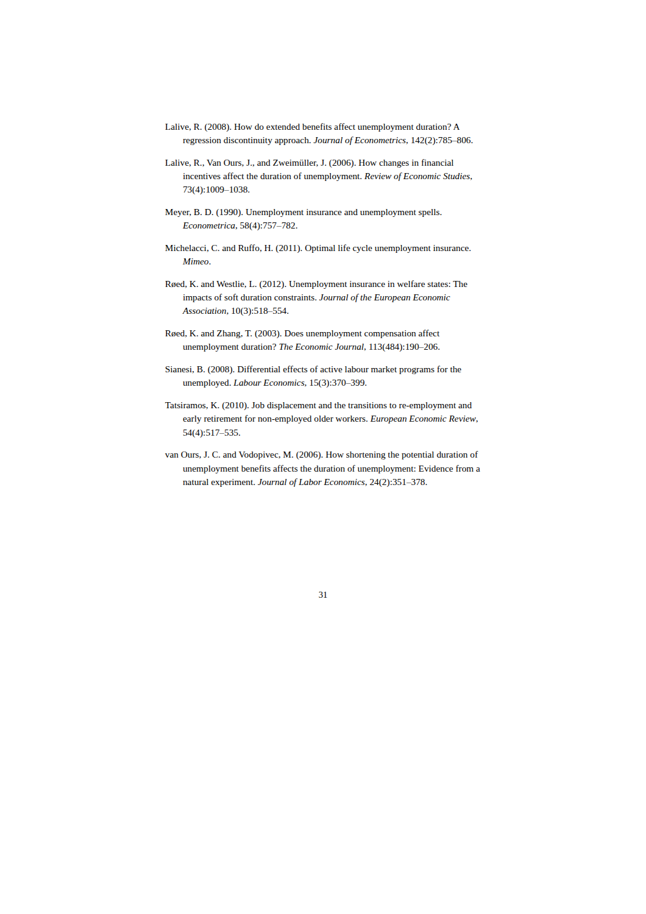Lalive, R. (2008). How do extended benefits affect unemployment duration? A regression discontinuity approach. Journal of Econometrics, 142(2):785–806.
Lalive, R., Van Ours, J., and Zweimüller, J. (2006). How changes in financial incentives affect the duration of unemployment. Review of Economic Studies, 73(4):1009–1038.
Meyer, B. D. (1990). Unemployment insurance and unemployment spells. Econometrica, 58(4):757–782.
Michelacci, C. and Ruffo, H. (2011). Optimal life cycle unemployment insurance. Mimeo.
Røed, K. and Westlie, L. (2012). Unemployment insurance in welfare states: The impacts of soft duration constraints. Journal of the European Economic Association, 10(3):518–554.
Røed, K. and Zhang, T. (2003). Does unemployment compensation affect unemployment duration? The Economic Journal, 113(484):190–206.
Sianesi, B. (2008). Differential effects of active labour market programs for the unemployed. Labour Economics, 15(3):370–399.
Tatsiramos, K. (2010). Job displacement and the transitions to re-employment and early retirement for non-employed older workers. European Economic Review, 54(4):517–535.
van Ours, J. C. and Vodopivec, M. (2006). How shortening the potential duration of unemployment benefits affects the duration of unemployment: Evidence from a natural experiment. Journal of Labor Economics, 24(2):351–378.
31